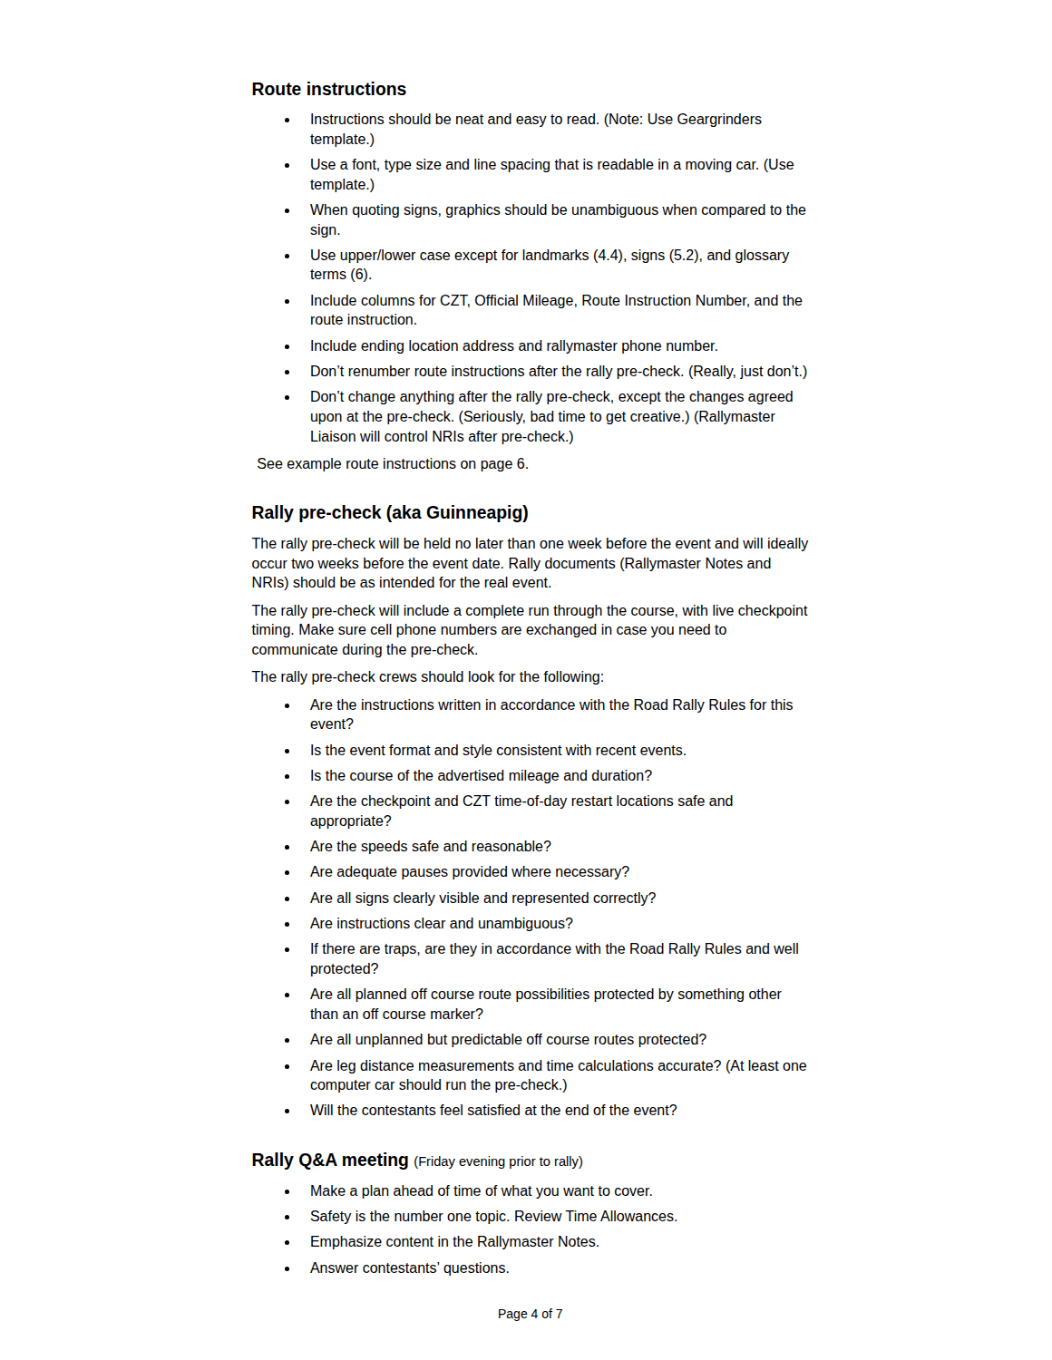Route instructions
Instructions should be neat and easy to read. (Note: Use Geargrinders template.)
Use a font, type size and line spacing that is readable in a moving car. (Use template.)
When quoting signs, graphics should be unambiguous when compared to the sign.
Use upper/lower case except for landmarks (4.4), signs (5.2), and glossary terms (6).
Include columns for CZT, Official Mileage, Route Instruction Number, and the route instruction.
Include ending location address and rallymaster phone number.
Don’t renumber route instructions after the rally pre-check. (Really, just don’t.)
Don’t change anything after the rally pre-check, except the changes agreed upon at the pre-check. (Seriously, bad time to get creative.) (Rallymaster Liaison will control NRIs after pre-check.)
See example route instructions on page 6.
Rally pre-check (aka Guinneapig)
The rally pre-check will be held no later than one week before the event and will ideally occur two weeks before the event date. Rally documents (Rallymaster Notes and NRIs) should be as intended for the real event.
The rally pre-check will include a complete run through the course, with live checkpoint timing. Make sure cell phone numbers are exchanged in case you need to communicate during the pre-check.
The rally pre-check crews should look for the following:
Are the instructions written in accordance with the Road Rally Rules for this event?
Is the event format and style consistent with recent events.
Is the course of the advertised mileage and duration?
Are the checkpoint and CZT time-of-day restart locations safe and appropriate?
Are the speeds safe and reasonable?
Are adequate pauses provided where necessary?
Are all signs clearly visible and represented correctly?
Are instructions clear and unambiguous?
If there are traps, are they in accordance with the Road Rally Rules and well protected?
Are all planned off course route possibilities protected by something other than an off course marker?
Are all unplanned but predictable off course routes protected?
Are leg distance measurements and time calculations accurate? (At least one computer car should run the pre-check.)
Will the contestants feel satisfied at the end of the event?
Rally Q&A meeting (Friday evening prior to rally)
Make a plan ahead of time of what you want to cover.
Safety is the number one topic. Review Time Allowances.
Emphasize content in the Rallymaster Notes.
Answer contestants’ questions.
Page 4 of 7